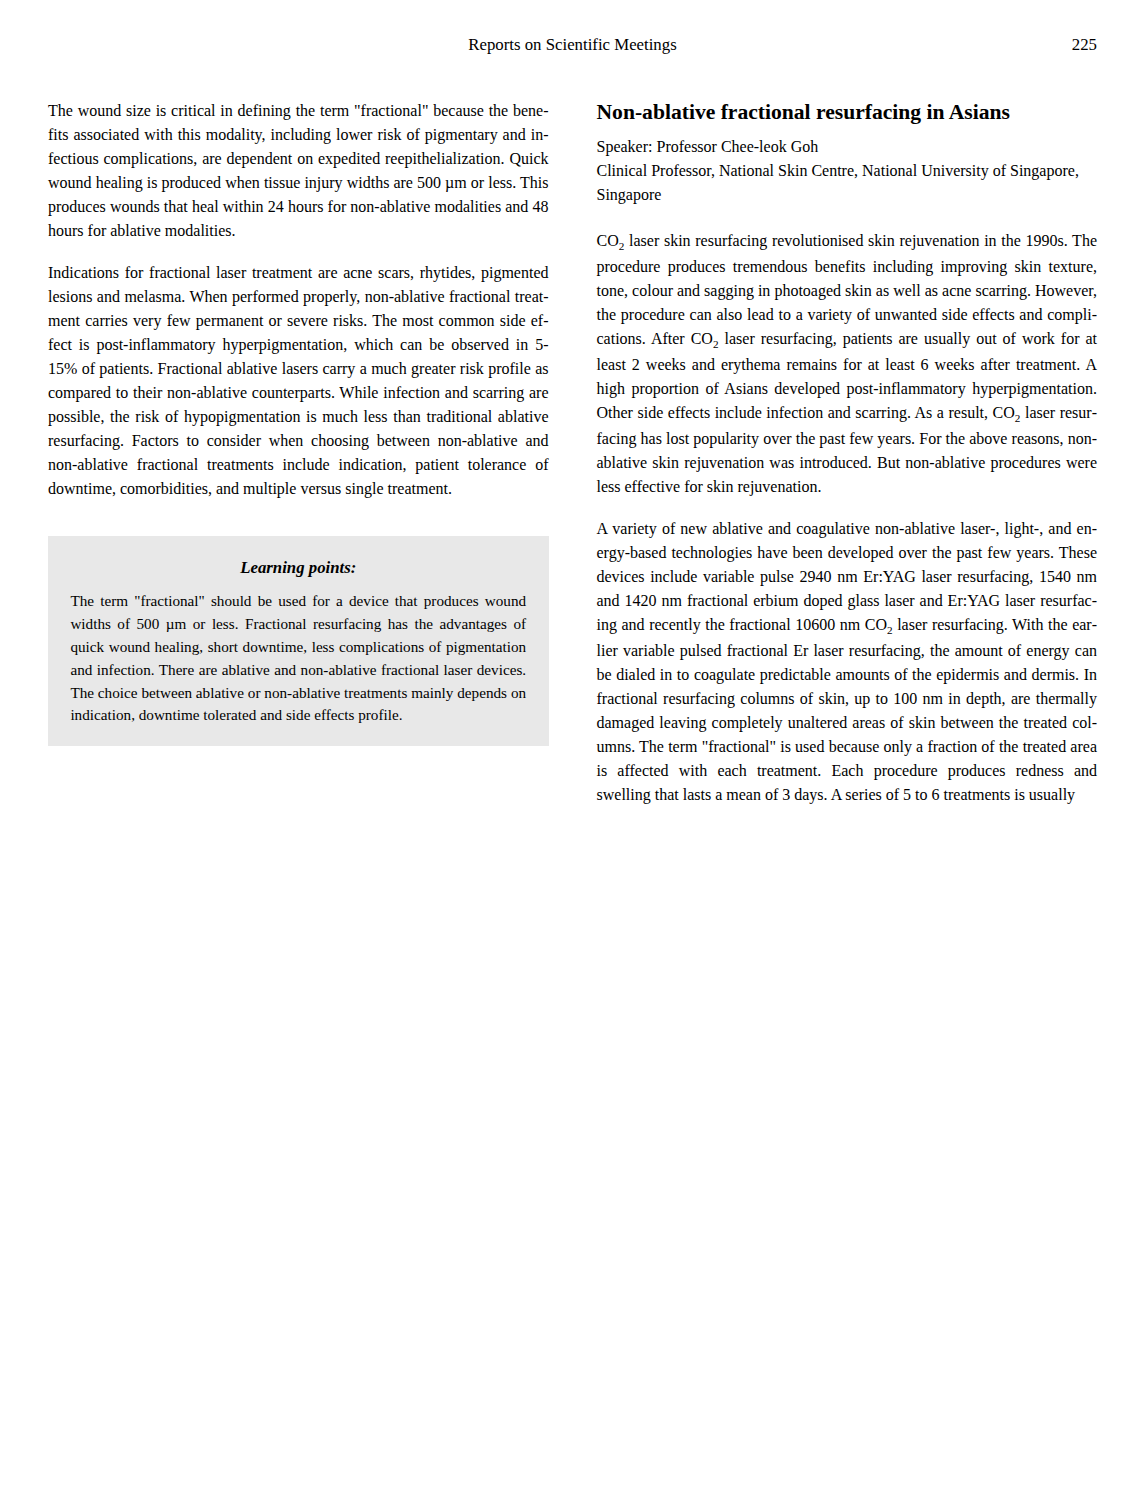Reports on Scientific Meetings 225
The wound size is critical in defining the term "fractional" because the benefits associated with this modality, including lower risk of pigmentary and infectious complications, are dependent on expedited reepithelialization. Quick wound healing is produced when tissue injury widths are 500 µm or less. This produces wounds that heal within 24 hours for non-ablative modalities and 48 hours for ablative modalities.
Indications for fractional laser treatment are acne scars, rhytides, pigmented lesions and melasma. When performed properly, non-ablative fractional treatment carries very few permanent or severe risks. The most common side effect is post-inflammatory hyperpigmentation, which can be observed in 5-15% of patients. Fractional ablative lasers carry a much greater risk profile as compared to their non-ablative counterparts. While infection and scarring are possible, the risk of hypopigmentation is much less than traditional ablative resurfacing. Factors to consider when choosing between non-ablative and non-ablative fractional treatments include indication, patient tolerance of downtime, comorbidities, and multiple versus single treatment.
Learning points:
The term "fractional" should be used for a device that produces wound widths of 500 µm or less. Fractional resurfacing has the advantages of quick wound healing, short downtime, less complications of pigmentation and infection. There are ablative and non-ablative fractional laser devices. The choice between ablative or non-ablative treatments mainly depends on indication, downtime tolerated and side effects profile.
Non-ablative fractional resurfacing in Asians
Speaker: Professor Chee-leok Goh Clinical Professor, National Skin Centre, National University of Singapore, Singapore
CO2 laser skin resurfacing revolutionised skin rejuvenation in the 1990s. The procedure produces tremendous benefits including improving skin texture, tone, colour and sagging in photoaged skin as well as acne scarring. However, the procedure can also lead to a variety of unwanted side effects and complications. After CO2 laser resurfacing, patients are usually out of work for at least 2 weeks and erythema remains for at least 6 weeks after treatment. A high proportion of Asians developed post-inflammatory hyperpigmentation. Other side effects include infection and scarring. As a result, CO2 laser resurfacing has lost popularity over the past few years. For the above reasons, non-ablative skin rejuvenation was introduced. But non-ablative procedures were less effective for skin rejuvenation.
A variety of new ablative and coagulative non-ablative laser-, light-, and energy-based technologies have been developed over the past few years. These devices include variable pulse 2940 nm Er:YAG laser resurfacing, 1540 nm and 1420 nm fractional erbium doped glass laser and Er:YAG laser resurfacing and recently the fractional 10600 nm CO2 laser resurfacing. With the earlier variable pulsed fractional Er laser resurfacing, the amount of energy can be dialed in to coagulate predictable amounts of the epidermis and dermis. In fractional resurfacing columns of skin, up to 100 nm in depth, are thermally damaged leaving completely unaltered areas of skin between the treated columns. The term "fractional" is used because only a fraction of the treated area is affected with each treatment. Each procedure produces redness and swelling that lasts a mean of 3 days. A series of 5 to 6 treatments is usually